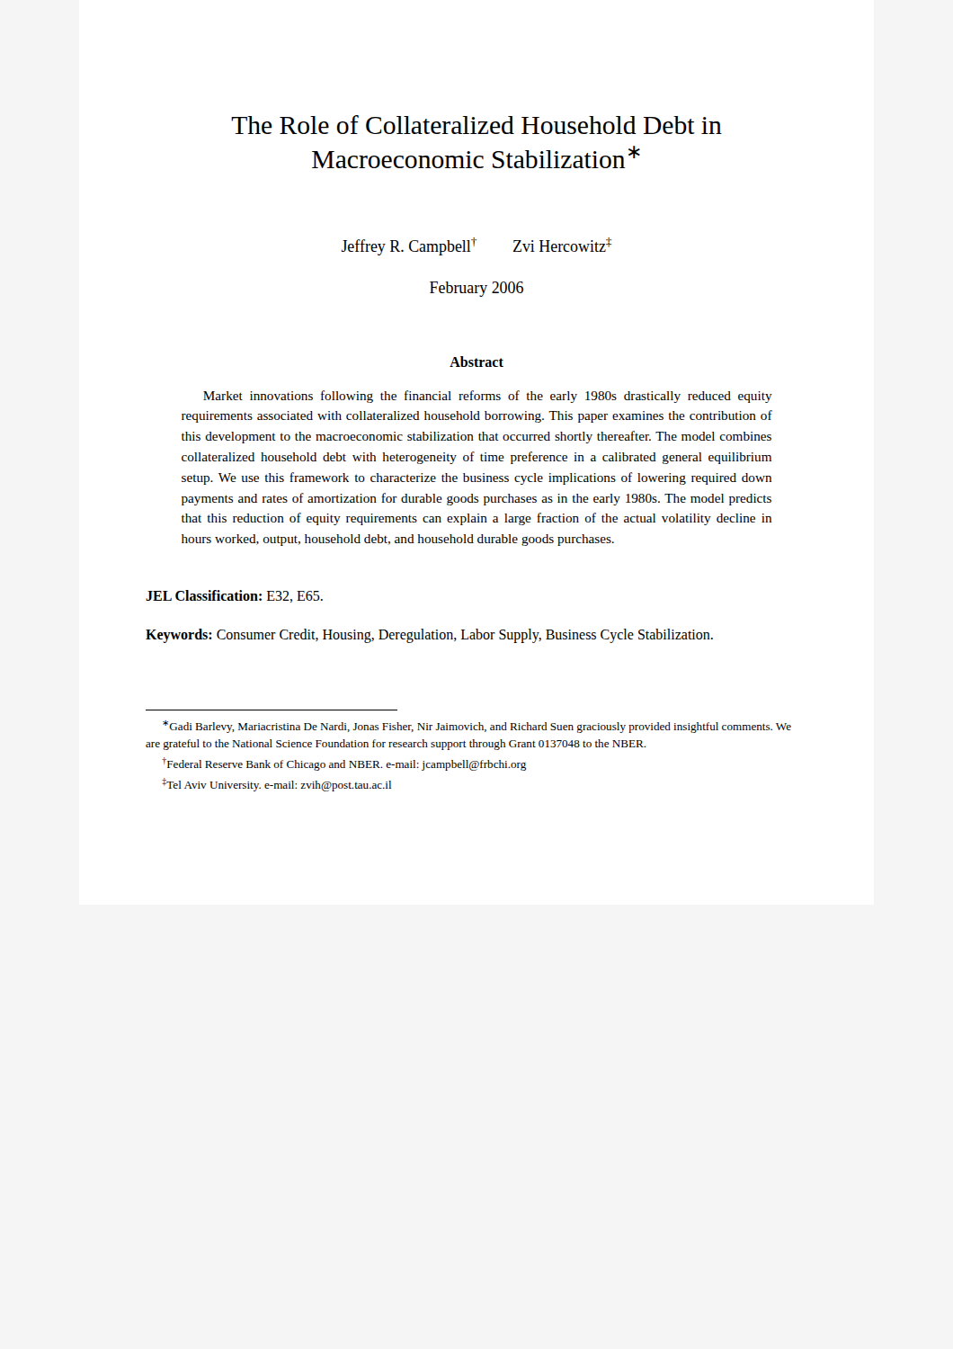The Role of Collateralized Household Debt in
Macroeconomic Stabilization∗
Jeffrey R. Campbell† Zvi Hercowitz‡
February 2006
Abstract
Market innovations following the financial reforms of the early 1980s drastically reduced equity requirements associated with collateralized household borrowing. This paper examines the contribution of this development to the macroeconomic stabilization that occurred shortly thereafter. The model combines collateralized household debt with heterogeneity of time preference in a calibrated general equilibrium setup. We use this framework to characterize the business cycle implications of lowering required down payments and rates of amortization for durable goods purchases as in the early 1980s. The model predicts that this reduction of equity requirements can explain a large fraction of the actual volatility decline in hours worked, output, household debt, and household durable goods purchases.
JEL Classification: E32, E65.
Keywords: Consumer Credit, Housing, Deregulation, Labor Supply, Business Cycle Stabilization.
∗Gadi Barlevy, Mariacristina De Nardi, Jonas Fisher, Nir Jaimovich, and Richard Suen graciously provided insightful comments. We are grateful to the National Science Foundation for research support through Grant 0137048 to the NBER.
†Federal Reserve Bank of Chicago and NBER. e-mail: jcampbell@frbchi.org
‡Tel Aviv University. e-mail: zvih@post.tau.ac.il